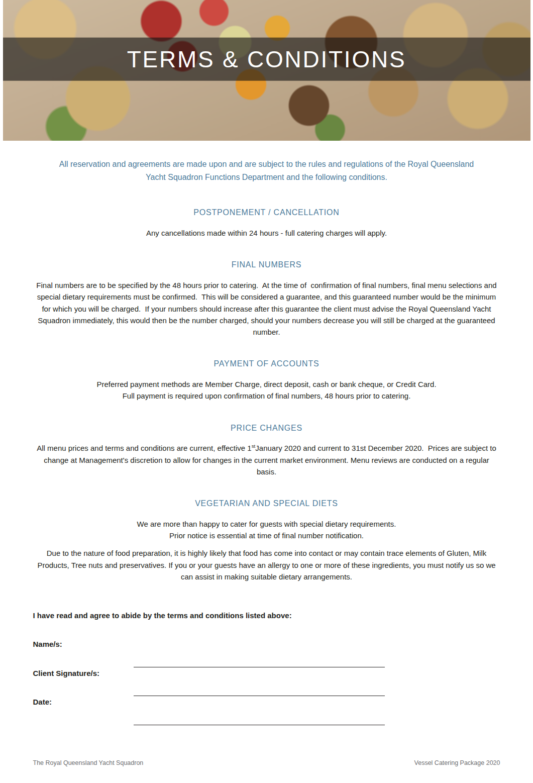Terms & Conditions
All reservation and agreements are made upon and are subject to the rules and regulations of the Royal Queensland Yacht Squadron Functions Department and the following conditions.
Postponement / Cancellation
Any cancellations made within 24 hours - full catering charges will apply.
Final Numbers
Final numbers are to be specified by the 48 hours prior to catering. At the time of confirmation of final numbers, final menu selections and special dietary requirements must be confirmed. This will be considered a guarantee, and this guaranteed number would be the minimum for which you will be charged. If your numbers should increase after this guarantee the client must advise the Royal Queensland Yacht Squadron immediately, this would then be the number charged, should your numbers decrease you will still be charged at the guaranteed number.
Payment of Accounts
Preferred payment methods are Member Charge, direct deposit, cash or bank cheque, or Credit Card.
Full payment is required upon confirmation of final numbers, 48 hours prior to catering.
Price Changes
All menu prices and terms and conditions are current, effective 1stJanuary 2020 and current to 31st December 2020. Prices are subject to change at Management's discretion to allow for changes in the current market environment. Menu reviews are conducted on a regular basis.
Vegetarian and Special Diets
We are more than happy to cater for guests with special dietary requirements.
Prior notice is essential at time of final number notification.
Due to the nature of food preparation, it is highly likely that food has come into contact or may contain trace elements of Gluten, Milk Products, Tree nuts and preservatives. If you or your guests have an allergy to one or more of these ingredients, you must notify us so we can assist in making suitable dietary arrangements.
I have read and agree to abide by the terms and conditions listed above:
| Name/s: | |
| Client Signature/s: | |
| Date: | |
The Royal Queensland Yacht Squadron Vessel Catering Package 2020